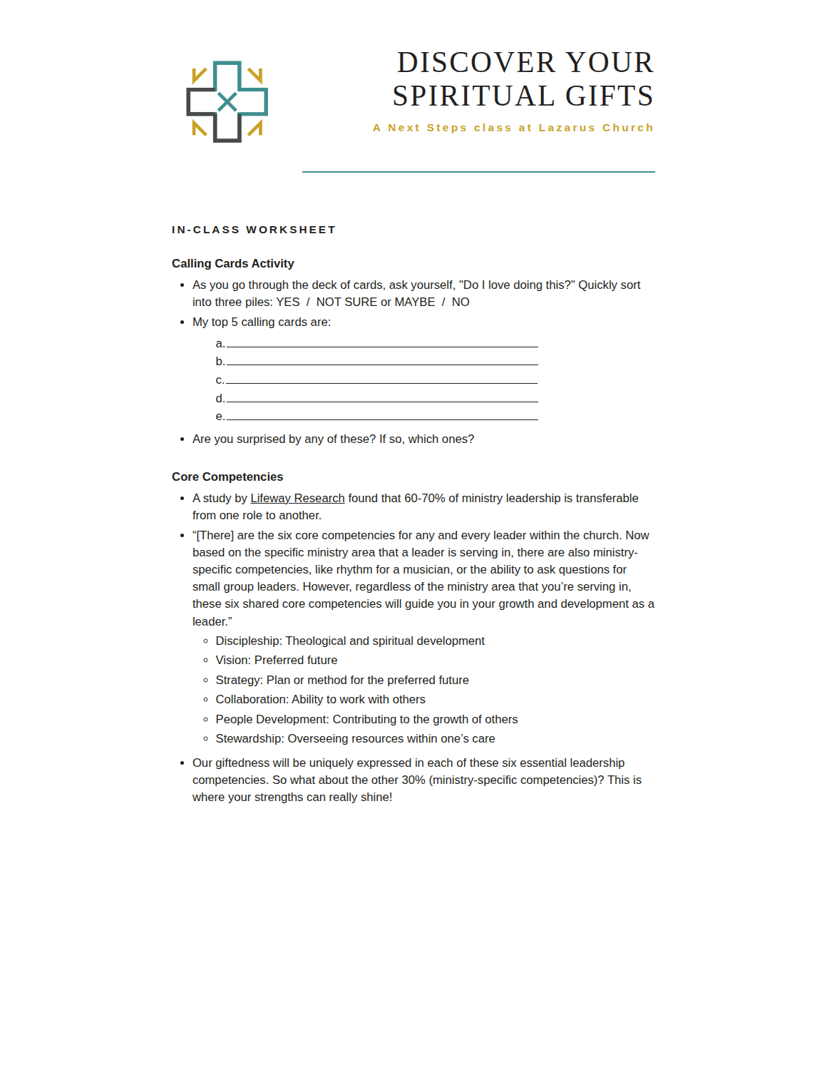Discover Your
Spiritual Gifts
A Next Steps class at Lazarus Church
In-Class Worksheet
Calling Cards Activity
As you go through the deck of cards, ask yourself, "Do I love doing this?" Quickly sort into three piles: YES / NOT SURE or MAYBE / NO
My top 5 calling cards are:
a.
b.
c.
d.
e.
Are you surprised by any of these? If so, which ones?
Core Competencies
A study by Lifeway Research found that 60-70% of ministry leadership is transferable from one role to another.
“[There] are the six core competencies for any and every leader within the church. Now based on the specific ministry area that a leader is serving in, there are also ministry-specific competencies, like rhythm for a musician, or the ability to ask questions for small group leaders. However, regardless of the ministry area that you’re serving in, these six shared core competencies will guide you in your growth and development as a leader.”
Discipleship: Theological and spiritual development
Vision: Preferred future
Strategy: Plan or method for the preferred future
Collaboration: Ability to work with others
People Development: Contributing to the growth of others
Stewardship: Overseeing resources within one’s care
Our giftedness will be uniquely expressed in each of these six essential leadership competencies. So what about the other 30% (ministry-specific competencies)? This is where your strengths can really shine!